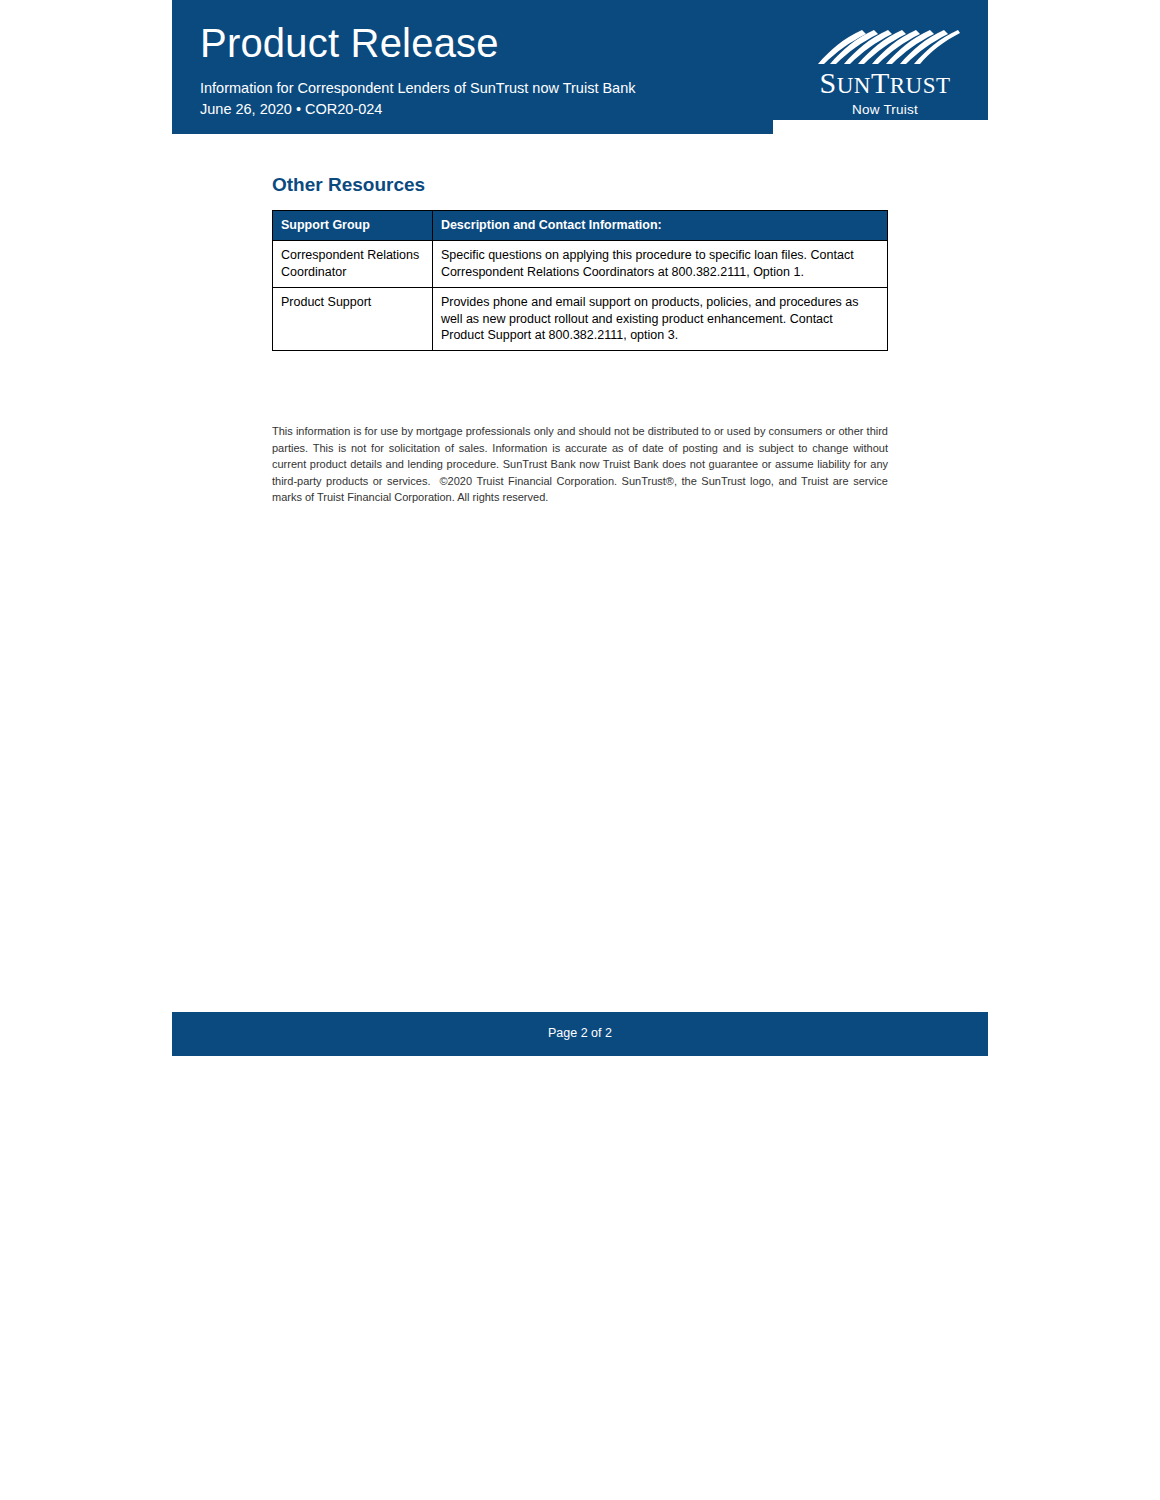Product Release
Information for Correspondent Lenders of SunTrust now Truist Bank
June 26, 2020 • COR20-024
SUNTRUST
Now Truist
Other Resources
| Support Group | Description and Contact Information: |
| --- | --- |
| Correspondent Relations Coordinator | Specific questions on applying this procedure to specific loan files. Contact Correspondent Relations Coordinators at 800.382.2111, Option 1. |
| Product Support | Provides phone and email support on products, policies, and procedures as well as new product rollout and existing product enhancement. Contact Product Support at 800.382.2111, option 3. |
This information is for use by mortgage professionals only and should not be distributed to or used by consumers or other third parties. This is not for solicitation of sales. Information is accurate as of date of posting and is subject to change without current product details and lending procedure. SunTrust Bank now Truist Bank does not guarantee or assume liability for any third-party products or services. ©2020 Truist Financial Corporation. SunTrust®, the SunTrust logo, and Truist are service marks of Truist Financial Corporation. All rights reserved.
Page 2 of 2